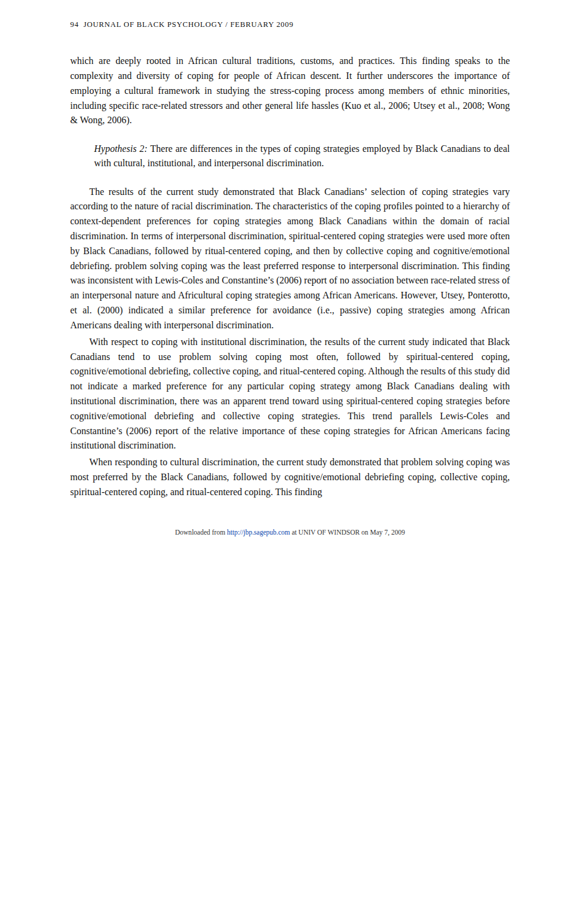94 Journal of Black Psychology / February 2009
which are deeply rooted in African cultural traditions, customs, and practices. This finding speaks to the complexity and diversity of coping for people of African descent. It further underscores the importance of employing a cultural framework in studying the stress-coping process among members of ethnic minorities, including specific race-related stressors and other general life hassles (Kuo et al., 2006; Utsey et al., 2008; Wong & Wong, 2006).
Hypothesis 2: There are differences in the types of coping strategies employed by Black Canadians to deal with cultural, institutional, and interpersonal discrimination.
The results of the current study demonstrated that Black Canadians’ selection of coping strategies vary according to the nature of racial discrimination. The characteristics of the coping profiles pointed to a hierarchy of context-dependent preferences for coping strategies among Black Canadians within the domain of racial discrimination. In terms of interpersonal discrimination, spiritual-centered coping strategies were used more often by Black Canadians, followed by ritual-centered coping, and then by collective coping and cognitive/emotional debriefing. problem solving coping was the least preferred response to interpersonal discrimination. This finding was inconsistent with Lewis-Coles and Constantine’s (2006) report of no association between race-related stress of an interpersonal nature and Africultural coping strategies among African Americans. However, Utsey, Ponterotto, et al. (2000) indicated a similar preference for avoidance (i.e., passive) coping strategies among African Americans dealing with interpersonal discrimination.
With respect to coping with institutional discrimination, the results of the current study indicated that Black Canadians tend to use problem solving coping most often, followed by spiritual-centered coping, cognitive/emotional debriefing, collective coping, and ritual-centered coping. Although the results of this study did not indicate a marked preference for any particular coping strategy among Black Canadians dealing with institutional discrimination, there was an apparent trend toward using spiritual-centered coping strategies before cognitive/emotional debriefing and collective coping strategies. This trend parallels Lewis-Coles and Constantine’s (2006) report of the relative importance of these coping strategies for African Americans facing institutional discrimination.
When responding to cultural discrimination, the current study demonstrated that problem solving coping was most preferred by the Black Canadians, followed by cognitive/emotional debriefing coping, collective coping, spiritual-centered coping, and ritual-centered coping. This finding
Downloaded from http://jbp.sagepub.com at UNIV OF WINDSOR on May 7, 2009